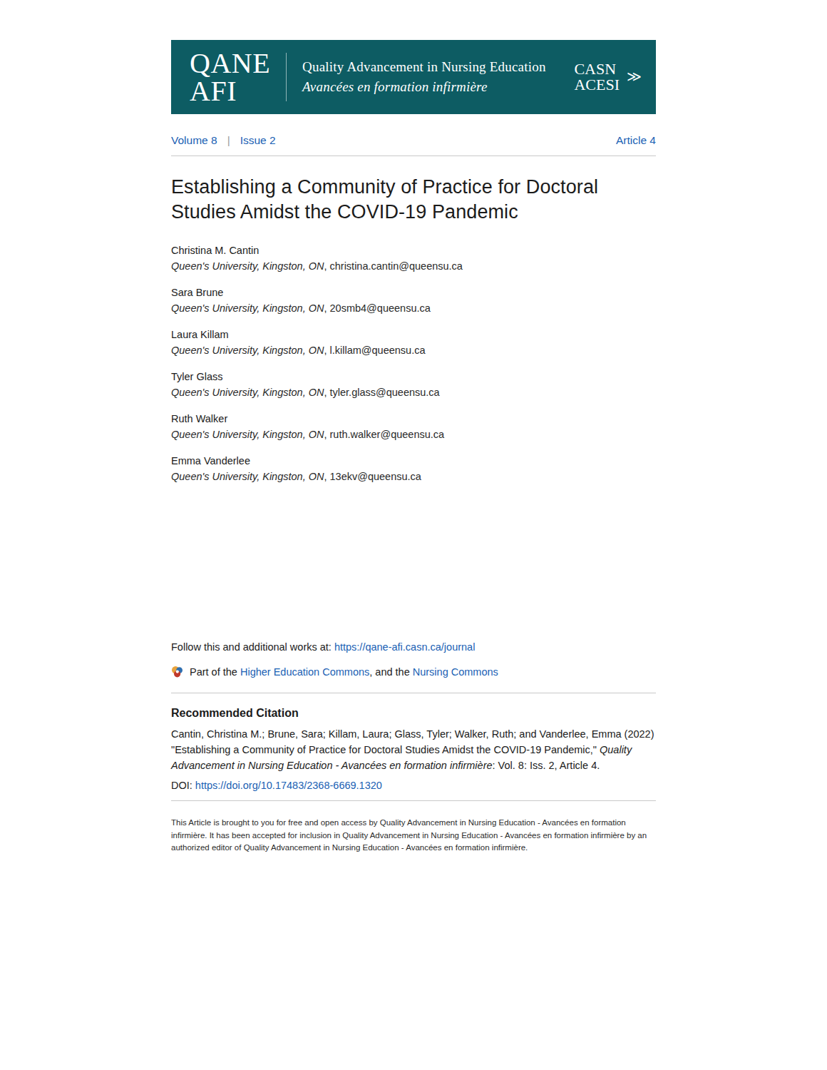QANE AFI
Quality Advancement in Nursing Education
Avancées en formation infirmière
CASN ACESI
≫
Volume 8 | Issue 2
Article 4
Establishing a Community of Practice for Doctoral Studies Amidst the COVID-19 Pandemic
Christina M. Cantin Queen's University, Kingston, ON, christina.cantin@queensu.ca
Sara Brune Queen's University, Kingston, ON, 20smb4@queensu.ca
Laura Killam Queen's University, Kingston, ON, l.killam@queensu.ca
Tyler Glass Queen's University, Kingston, ON, tyler.glass@queensu.ca
Ruth Walker Queen's University, Kingston, ON, ruth.walker@queensu.ca
Emma Vanderlee Queen's University, Kingston, ON, 13ekv@queensu.ca
Follow this and additional works at: https://qane-afi.casn.ca/journal
Part of the Higher Education Commons, and the Nursing Commons
Recommended Citation
Cantin, Christina M.; Brune, Sara; Killam, Laura; Glass, Tyler; Walker, Ruth; and Vanderlee, Emma (2022) "Establishing a Community of Practice for Doctoral Studies Amidst the COVID-19 Pandemic," Quality Advancement in Nursing Education - Avancées en formation infirmière: Vol. 8: Iss. 2, Article 4.
DOI: https://doi.org/10.17483/2368-6669.1320
This Article is brought to you for free and open access by Quality Advancement in Nursing Education - Avancées en formation infirmière. It has been accepted for inclusion in Quality Advancement in Nursing Education - Avancées en formation infirmière by an authorized editor of Quality Advancement in Nursing Education - Avancées en formation infirmière.